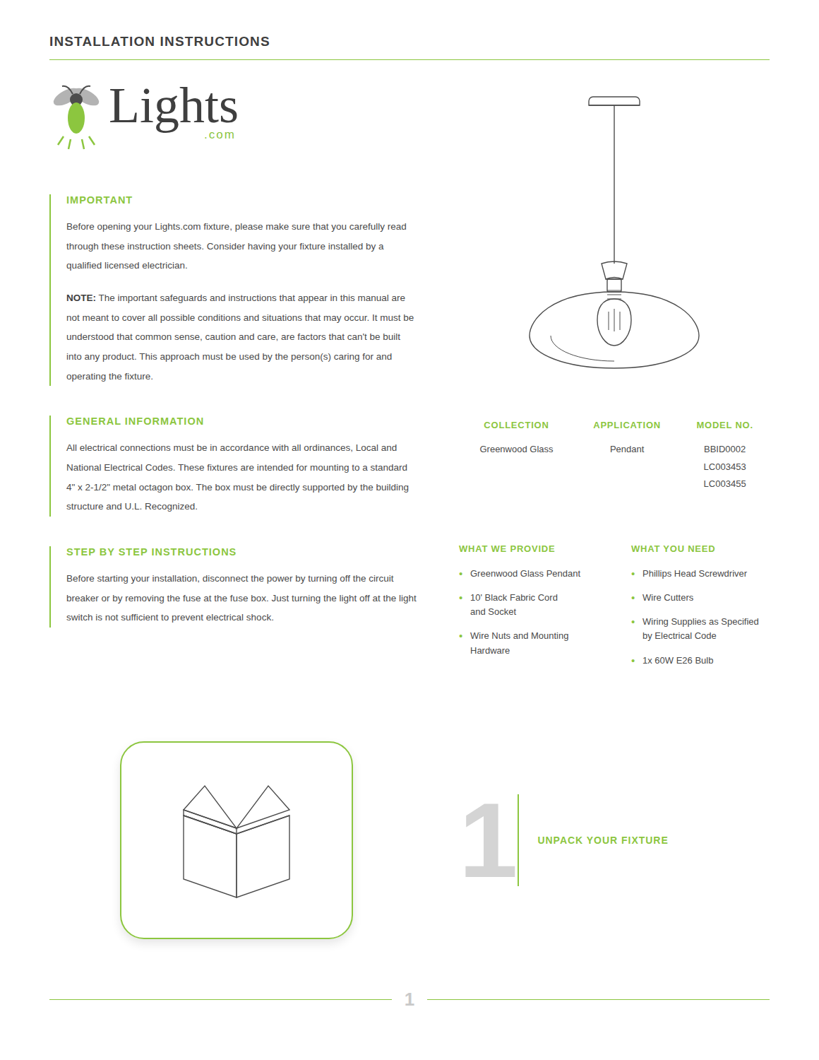INSTALLATION INSTRUCTIONS
Lights .com
IMPORTANT
Before opening your Lights.com fixture, please make sure that you carefully read through these instruction sheets. Consider having your fixture installed by a qualified licensed electrician.
NOTE: The important safeguards and instructions that appear in this manual are not meant to cover all possible conditions and situations that may occur. It must be understood that common sense, caution and care, are factors that can't be built into any product. This approach must be used by the person(s) caring for and operating the fixture.
GENERAL INFORMATION
All electrical connections must be in accordance with all ordinances, Local and National Electrical Codes. These fixtures are intended for mounting to a standard 4" x 2-1/2" metal octagon box. The box must be directly supported by the building structure and U.L. Recognized.
STEP BY STEP INSTRUCTIONS
Before starting your installation, disconnect the power by turning off the circuit breaker or by removing the fuse at the fuse box. Just turning the light off at the light switch is not sufficient to prevent electrical shock.
| COLLECTION | APPLICATION | MODEL NO. |
| --- | --- | --- |
| Greenwood Glass | Pendant | BBID0002 LC003453 LC003455 |
WHAT WE PROVIDE
Greenwood Glass Pendant
10' Black Fabric Cord
and Socket
Wire Nuts and Mounting
Hardware
WHAT YOU NEED
Phillips Head Screwdriver
Wire Cutters
Wiring Supplies as Specified
by Electrical Code
1x 60W E26 Bulb
1 UNPACK YOUR FIXTURE
1